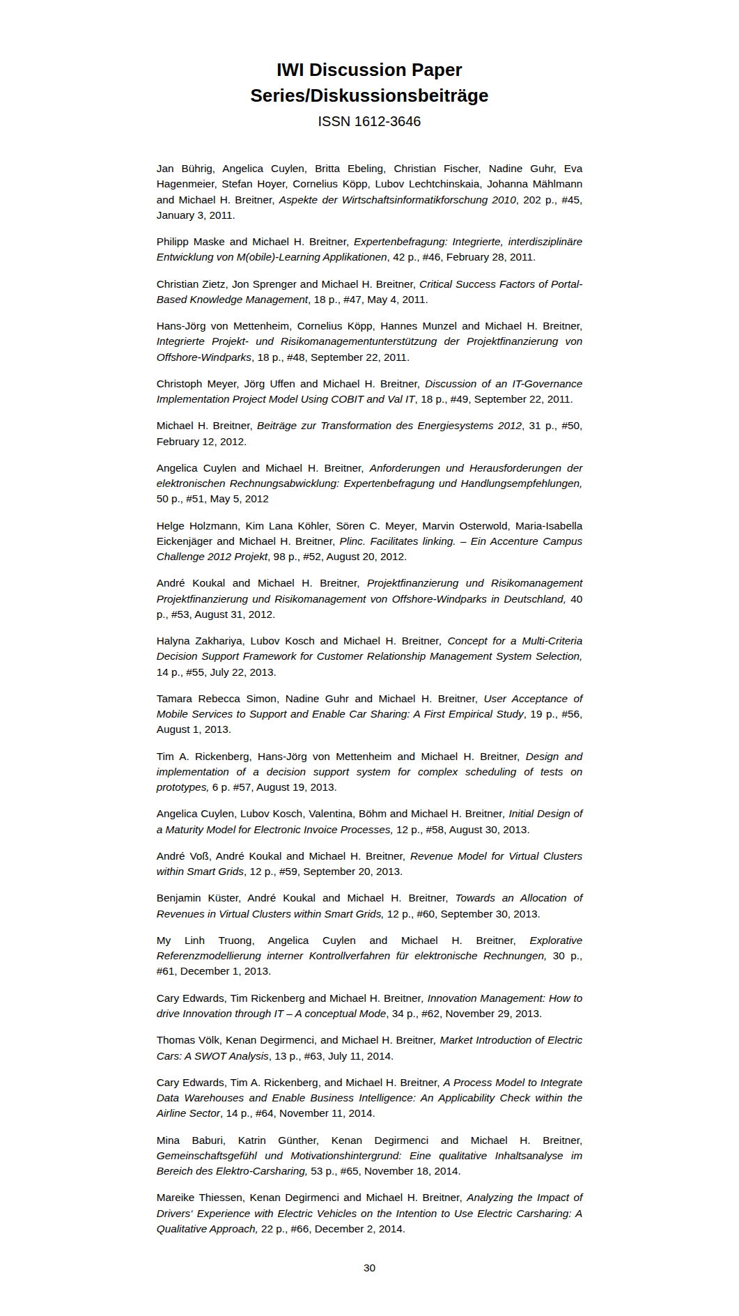IWI Discussion Paper Series/Diskussionsbeiträge
ISSN 1612-3646
Jan Bührig, Angelica Cuylen, Britta Ebeling, Christian Fischer, Nadine Guhr, Eva Hagenmeier, Stefan Hoyer, Cornelius Köpp, Lubov Lechtchinskaia, Johanna Mählmann and Michael H. Breitner, Aspekte der Wirtschaftsinformatikforschung 2010, 202 p., #45, January 3, 2011.
Philipp Maske and Michael H. Breitner, Expertenbefragung: Integrierte, interdisziplinäre Entwicklung von M(obile)-Learning Applikationen, 42 p., #46, February 28, 2011.
Christian Zietz, Jon Sprenger and Michael H. Breitner, Critical Success Factors of Portal-Based Knowledge Management, 18 p., #47, May 4, 2011.
Hans-Jörg von Mettenheim, Cornelius Köpp, Hannes Munzel and Michael H. Breitner, Integrierte Projekt- und Risikomanagementunterstützung der Projektfinanzierung von Offshore-Windparks, 18 p., #48, September 22, 2011.
Christoph Meyer, Jörg Uffen and Michael H. Breitner, Discussion of an IT-Governance Implementation Project Model Using COBIT and Val IT, 18 p., #49, September 22, 2011.
Michael H. Breitner, Beiträge zur Transformation des Energiesystems 2012, 31 p., #50, February 12, 2012.
Angelica Cuylen and Michael H. Breitner, Anforderungen und Herausforderungen der elektronischen Rechnungsabwicklung: Expertenbefragung und Handlungsempfehlungen, 50 p., #51, May 5, 2012
Helge Holzmann, Kim Lana Köhler, Sören C. Meyer, Marvin Osterwold, Maria-Isabella Eickenjäger and Michael H. Breitner, Plinc. Facilitates linking. – Ein Accenture Campus Challenge 2012 Projekt, 98 p., #52, August 20, 2012.
André Koukal and Michael H. Breitner, Projektfinanzierung und Risikomanagement Projektfinanzierung und Risikomanagement von Offshore-Windparks in Deutschland, 40 p., #53, August 31, 2012.
Halyna Zakhariya, Lubov Kosch and Michael H. Breitner, Concept for a Multi-Criteria Decision Support Framework for Customer Relationship Management System Selection, 14 p., #55, July 22, 2013.
Tamara Rebecca Simon, Nadine Guhr and Michael H. Breitner, User Acceptance of Mobile Services to Support and Enable Car Sharing: A First Empirical Study, 19 p., #56, August 1, 2013.
Tim A. Rickenberg, Hans-Jörg von Mettenheim and Michael H. Breitner, Design and implementation of a decision support system for complex scheduling of tests on prototypes, 6 p. #57, August 19, 2013.
Angelica Cuylen, Lubov Kosch, Valentina, Böhm and Michael H. Breitner, Initial Design of a Maturity Model for Electronic Invoice Processes, 12 p., #58, August 30, 2013.
André Voß, André Koukal and Michael H. Breitner, Revenue Model for Virtual Clusters within Smart Grids, 12 p., #59, September 20, 2013.
Benjamin Küster, André Koukal and Michael H. Breitner, Towards an Allocation of Revenues in Virtual Clusters within Smart Grids, 12 p., #60, September 30, 2013.
My Linh Truong, Angelica Cuylen and Michael H. Breitner, Explorative Referenzmodellierung interner Kontrollverfahren für elektronische Rechnungen, 30 p., #61, December 1, 2013.
Cary Edwards, Tim Rickenberg and Michael H. Breitner, Innovation Management: How to drive Innovation through IT – A conceptual Mode, 34 p., #62, November 29, 2013.
Thomas Völk, Kenan Degirmenci, and Michael H. Breitner, Market Introduction of Electric Cars: A SWOT Analysis, 13 p., #63, July 11, 2014.
Cary Edwards, Tim A. Rickenberg, and Michael H. Breitner, A Process Model to Integrate Data Warehouses and Enable Business Intelligence: An Applicability Check within the Airline Sector, 14 p., #64, November 11, 2014.
Mina Baburi, Katrin Günther, Kenan Degirmenci and Michael H. Breitner, Gemeinschaftsgefühl und Motivationshintergrund: Eine qualitative Inhaltsanalyse im Bereich des Elektro-Carsharing, 53 p., #65, November 18, 2014.
Mareike Thiessen, Kenan Degirmenci and Michael H. Breitner, Analyzing the Impact of Drivers‘ Experience with Electric Vehicles on the Intention to Use Electric Carsharing: A Qualitative Approach, 22 p., #66, December 2, 2014.
30